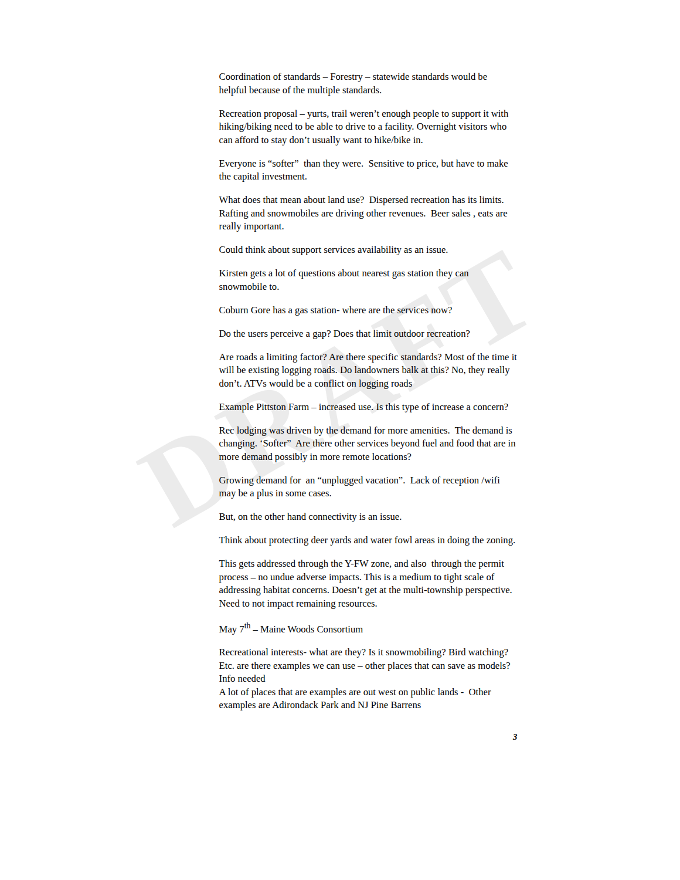DRAFT
Coordination of standards – Forestry – statewide standards would be helpful because of the multiple standards.
Recreation proposal – yurts, trail weren’t enough people to support it with hiking/biking need to be able to drive to a facility. Overnight visitors who can afford to stay don’t usually want to hike/bike in.
Everyone is “softer” than they were. Sensitive to price, but have to make the capital investment.
What does that mean about land use? Dispersed recreation has its limits. Rafting and snowmobiles are driving other revenues. Beer sales , eats are really important.
Could think about support services availability as an issue.
Kirsten gets a lot of questions about nearest gas station they can snowmobile to.
Coburn Gore has a gas station- where are the services now?
Do the users perceive a gap? Does that limit outdoor recreation?
Are roads a limiting factor? Are there specific standards? Most of the time it will be existing logging roads. Do landowners balk at this? No, they really don’t. ATVs would be a conflict on logging roads
Example Pittston Farm – increased use. Is this type of increase a concern?
Rec lodging was driven by the demand for more amenities. The demand is changing. ‘Softer” Are there other services beyond fuel and food that are in more demand possibly in more remote locations?
Growing demand for an “unplugged vacation”. Lack of reception /wifi may be a plus in some cases.
But, on the other hand connectivity is an issue.
Think about protecting deer yards and water fowl areas in doing the zoning.
This gets addressed through the Y-FW zone, and also through the permit process – no undue adverse impacts. This is a medium to tight scale of addressing habitat concerns. Doesn’t get at the multi-township perspective. Need to not impact remaining resources.
May 7th – Maine Woods Consortium
Recreational interests- what are they? Is it snowmobiling? Bird watching? Etc. are there examples we can use – other places that can save as models? Info needed
A lot of places that are examples are out west on public lands - Other examples are Adirondack Park and NJ Pine Barrens
3